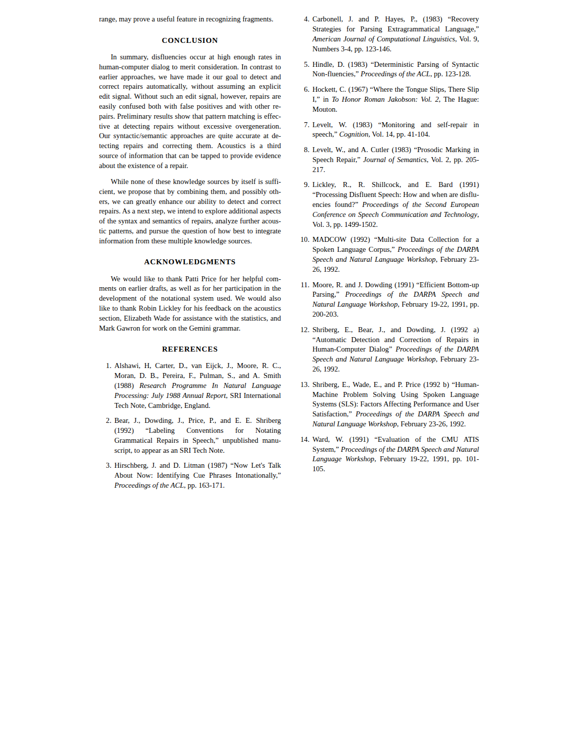range, may prove a useful feature in recognizing fragments.
CONCLUSION
In summary, disfluencies occur at high enough rates in human-computer dialog to merit consideration. In contrast to earlier approaches, we have made it our goal to detect and correct repairs automatically, without assuming an explicit edit signal. Without such an edit signal, however, repairs are easily confused both with false positives and with other repairs. Preliminary results show that pattern matching is effective at detecting repairs without excessive overgeneration. Our syntactic/semantic approaches are quite accurate at detecting repairs and correcting them. Acoustics is a third source of information that can be tapped to provide evidence about the existence of a repair.
While none of these knowledge sources by itself is sufficient, we propose that by combining them, and possibly others, we can greatly enhance our ability to detect and correct repairs. As a next step, we intend to explore additional aspects of the syntax and semantics of repairs, analyze further acoustic patterns, and pursue the question of how best to integrate information from these multiple knowledge sources.
ACKNOWLEDGMENTS
We would like to thank Patti Price for her helpful comments on earlier drafts, as well as for her participation in the development of the notational system used. We would also like to thank Robin Lickley for his feedback on the acoustics section, Elizabeth Wade for assistance with the statistics, and Mark Gawron for work on the Gemini grammar.
REFERENCES
Alshawi, H, Carter, D., van Eijck, J., Moore, R. C., Moran, D. B., Pereira, F., Pulman, S., and A. Smith (1988) Research Programme In Natural Language Processing: July 1988 Annual Report, SRI International Tech Note, Cambridge, England.
Bear, J., Dowding, J., Price, P., and E. E. Shriberg (1992) “Labeling Conventions for Notating Grammatical Repairs in Speech,” unpublished manuscript, to appear as an SRI Tech Note.
Hirschberg, J. and D. Litman (1987) “Now Let's Talk About Now: Identifying Cue Phrases Intonationally,” Proceedings of the ACL, pp. 163-171.
Carbonell, J. and P. Hayes, P., (1983) “Recovery Strategies for Parsing Extragrammatical Language,” American Journal of Computational Linguistics, Vol. 9, Numbers 3-4, pp. 123-146.
Hindle, D. (1983) “Deterministic Parsing of Syntactic Non-fluencies,” Proceedings of the ACL, pp. 123-128.
Hockett, C. (1967) “Where the Tongue Slips, There Slip I,” in To Honor Roman Jakobson: Vol. 2, The Hague: Mouton.
Levelt, W. (1983) “Monitoring and self-repair in speech,” Cognition, Vol. 14, pp. 41-104.
Levelt, W., and A. Cutler (1983) “Prosodic Marking in Speech Repair,” Journal of Semantics, Vol. 2, pp. 205-217.
Lickley, R., R. Shillcock, and E. Bard (1991) “Processing Disfluent Speech: How and when are disfluencies found?” Proceedings of the Second European Conference on Speech Communication and Technology, Vol. 3, pp. 1499-1502.
MADCOW (1992) “Multi-site Data Collection for a Spoken Language Corpus,” Proceedings of the DARPA Speech and Natural Language Workshop, February 23-26, 1992.
Moore, R. and J. Dowding (1991) “Efficient Bottom-up Parsing,” Proceedings of the DARPA Speech and Natural Language Workshop, February 19-22, 1991, pp. 200-203.
Shriberg, E., Bear, J., and Dowding, J. (1992 a) “Automatic Detection and Correction of Repairs in Human-Computer Dialog” Proceedings of the DARPA Speech and Natural Language Workshop, February 23-26, 1992.
Shriberg, E., Wade, E., and P. Price (1992 b) “Human-Machine Problem Solving Using Spoken Language Systems (SLS): Factors Affecting Performance and User Satisfaction,” Proceedings of the DARPA Speech and Natural Language Workshop, February 23-26, 1992.
Ward, W. (1991) “Evaluation of the CMU ATIS System,” Proceedings of the DARPA Speech and Natural Language Workshop, February 19-22, 1991, pp. 101-105.